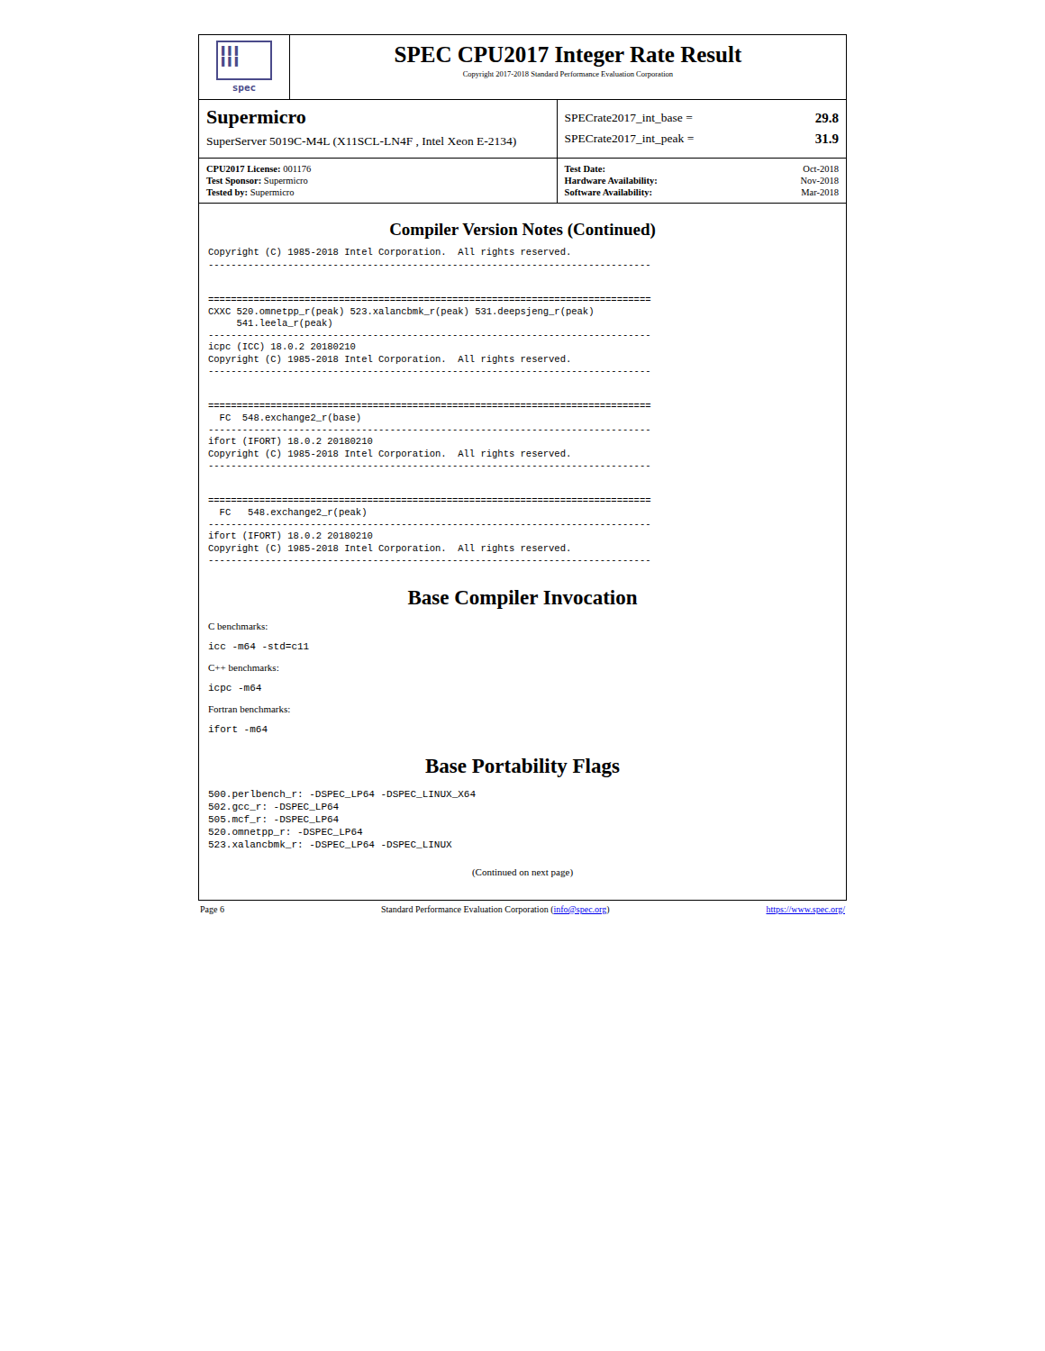▌▌▌
▌▌▌
spec
SPEC CPU2017 Integer Rate Result
Copyright 2017-2018 Standard Performance Evaluation Corporation
Supermicro
SuperServer 5019C-M4L (X11SCL-LN4F , Intel Xeon E-2134)
SPECrate2017_int_base = 29.8
SPECrate2017_int_peak = 31.9
CPU2017 License: 001176
Test Sponsor: Supermicro
Tested by: Supermicro
Test Date: Oct-2018
Hardware Availability: Nov-2018
Software Availability: Mar-2018
Compiler Version Notes (Continued)
Copyright (C) 1985-2018 Intel Corporation.  All rights reserved.
------------------------------------------------------------------------------


==============================================================================
CXXC 520.omnetpp_r(peak) 523.xalancbmk_r(peak) 531.deepsjeng_r(peak)
     541.leela_r(peak)
------------------------------------------------------------------------------
icpc (ICC) 18.0.2 20180210
Copyright (C) 1985-2018 Intel Corporation.  All rights reserved.
------------------------------------------------------------------------------


==============================================================================
  FC  548.exchange2_r(base)
------------------------------------------------------------------------------
ifort (IFORT) 18.0.2 20180210
Copyright (C) 1985-2018 Intel Corporation.  All rights reserved.
------------------------------------------------------------------------------


==============================================================================
  FC   548.exchange2_r(peak)
------------------------------------------------------------------------------
ifort (IFORT) 18.0.2 20180210
Copyright (C) 1985-2018 Intel Corporation.  All rights reserved.
------------------------------------------------------------------------------
Base Compiler Invocation
C benchmarks:
icc -m64 -std=c11
C++ benchmarks:
icpc -m64
Fortran benchmarks:
ifort -m64
Base Portability Flags
500.perlbench_r: -DSPEC_LP64 -DSPEC_LINUX_X64
502.gcc_r: -DSPEC_LP64
505.mcf_r: -DSPEC_LP64
520.omnetpp_r: -DSPEC_LP64
523.xalancbmk_r: -DSPEC_LP64 -DSPEC_LINUX
(Continued on next page)
Page 6
Standard Performance Evaluation Corporation (info@spec.org)
https://www.spec.org/